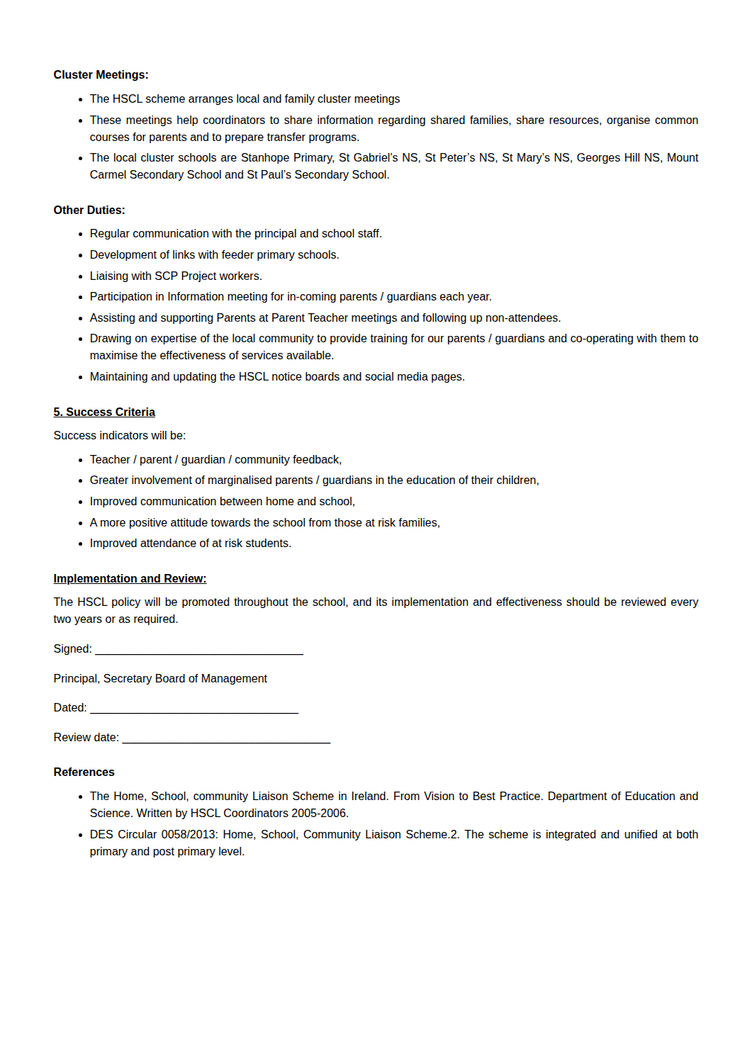Cluster Meetings:
The HSCL scheme arranges local and family cluster meetings
These meetings help coordinators to share information regarding shared families, share resources, organise common courses for parents and to prepare transfer programs.
The local cluster schools are Stanhope Primary, St Gabriel’s NS, St Peter’s NS, St Mary’s NS, Georges Hill NS, Mount Carmel Secondary School and St Paul’s Secondary School.
Other Duties:
Regular communication with the principal and school staff.
Development of links with feeder primary schools.
Liaising with SCP Project workers.
Participation in Information meeting for in-coming parents / guardians each year.
Assisting and supporting Parents at Parent Teacher meetings and following up non-attendees.
Drawing on expertise of the local community to provide training for our parents / guardians and co-operating with them to maximise the effectiveness of services available.
Maintaining and updating the HSCL notice boards and social media pages.
5. Success Criteria
Success indicators will be:
Teacher / parent / guardian / community feedback,
Greater involvement of marginalised parents / guardians in the education of their children,
Improved communication between home and school,
A more positive attitude towards the school from those at risk families,
Improved attendance of at risk students.
Implementation and Review:
The HSCL policy will be promoted throughout the school, and its implementation and effectiveness should be reviewed every two years or as required.
Signed: _________________________________
Principal, Secretary Board of Management
Dated: _________________________________
Review date: _________________________________
References
The Home, School, community Liaison Scheme in Ireland. From Vision to Best Practice. Department of Education and Science. Written by HSCL Coordinators 2005-2006.
DES Circular 0058/2013: Home, School, Community Liaison Scheme.2. The scheme is integrated and unified at both primary and post primary level.